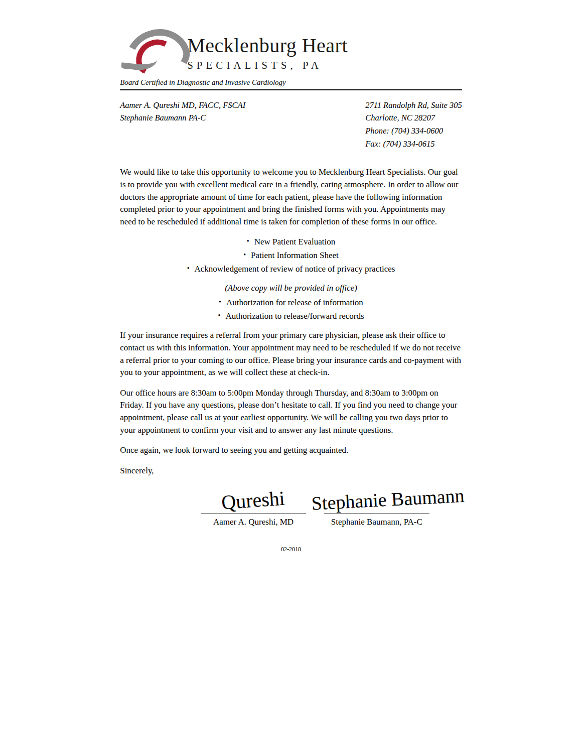Mecklenburg Heart
SPECIALISTS, PA
Board Certified in Diagnostic and Invasive Cardiology
Aamer A. Qureshi MD, FACC, FSCAI
Stephanie Baumann PA-C
2711 Randolph Rd, Suite 305
Charlotte, NC 28207
Phone: (704) 334-0600
Fax: (704) 334-0615
We would like to take this opportunity to welcome you to Mecklenburg Heart Specialists. Our goal is to provide you with excellent medical care in a friendly, caring atmosphere. In order to allow our doctors the appropriate amount of time for each patient, please have the following information completed prior to your appointment and bring the finished forms with you. Appointments may need to be rescheduled if additional time is taken for completion of these forms in our office.
•New Patient Evaluation
•Patient Information Sheet
•Acknowledgement of review of notice of privacy practices
(Above copy will be provided in office)
•Authorization for release of information
•Authorization to release/forward records
If your insurance requires a referral from your primary care physician, please ask their office to contact us with this information. Your appointment may need to be rescheduled if we do not receive a referral prior to your coming to our office. Please bring your insurance cards and co-payment with you to your appointment, as we will collect these at check-in.
Our office hours are 8:30am to 5:00pm Monday through Thursday, and 8:30am to 3:00pm on Friday. If you have any questions, please don’t hesitate to call. If you find you need to change your appointment, please call us at your earliest opportunity. We will be calling you two days prior to your appointment to confirm your visit and to answer any last minute questions.
Once again, we look forward to seeing you and getting acquainted.
Sincerely,
Qureshi
Aamer A. Qureshi, MD
Stephanie Baumann
Stephanie Baumann, PA-C
02-2018